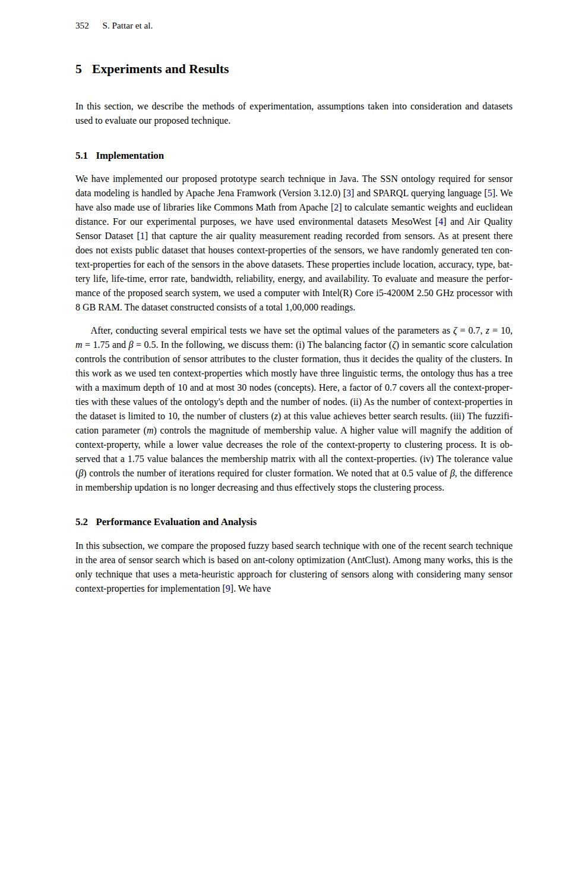352 S. Pattar et al.
5 Experiments and Results
In this section, we describe the methods of experimentation, assumptions taken into consideration and datasets used to evaluate our proposed technique.
5.1 Implementation
We have implemented our proposed prototype search technique in Java. The SSN ontology required for sensor data modeling is handled by Apache Jena Framwork (Version 3.12.0) [3] and SPARQL querying language [5]. We have also made use of libraries like Commons Math from Apache [2] to calculate semantic weights and euclidean distance. For our experimental purposes, we have used environmental datasets MesoWest [4] and Air Quality Sensor Dataset [1] that capture the air quality measurement reading recorded from sensors. As at present there does not exists public dataset that houses context-properties of the sensors, we have randomly generated ten context-properties for each of the sensors in the above datasets. These properties include location, accuracy, type, battery life, life-time, error rate, bandwidth, reliability, energy, and availability. To evaluate and measure the performance of the proposed search system, we used a computer with Intel(R) Core i5-4200M 2.50 GHz processor with 8 GB RAM. The dataset constructed consists of a total 1,00,000 readings.
After, conducting several empirical tests we have set the optimal values of the parameters as ζ = 0.7, z = 10, m = 1.75 and β = 0.5. In the following, we discuss them: (i) The balancing factor (ζ) in semantic score calculation controls the contribution of sensor attributes to the cluster formation, thus it decides the quality of the clusters. In this work as we used ten context-properties which mostly have three linguistic terms, the ontology thus has a tree with a maximum depth of 10 and at most 30 nodes (concepts). Here, a factor of 0.7 covers all the context-properties with these values of the ontology's depth and the number of nodes. (ii) As the number of context-properties in the dataset is limited to 10, the number of clusters (z) at this value achieves better search results. (iii) The fuzzification parameter (m) controls the magnitude of membership value. A higher value will magnify the addition of context-property, while a lower value decreases the role of the context-property to clustering process. It is observed that a 1.75 value balances the membership matrix with all the context-properties. (iv) The tolerance value (β) controls the number of iterations required for cluster formation. We noted that at 0.5 value of β, the difference in membership updation is no longer decreasing and thus effectively stops the clustering process.
5.2 Performance Evaluation and Analysis
In this subsection, we compare the proposed fuzzy based search technique with one of the recent search technique in the area of sensor search which is based on ant-colony optimization (AntClust). Among many works, this is the only technique that uses a meta-heuristic approach for clustering of sensors along with considering many sensor context-properties for implementation [9]. We have